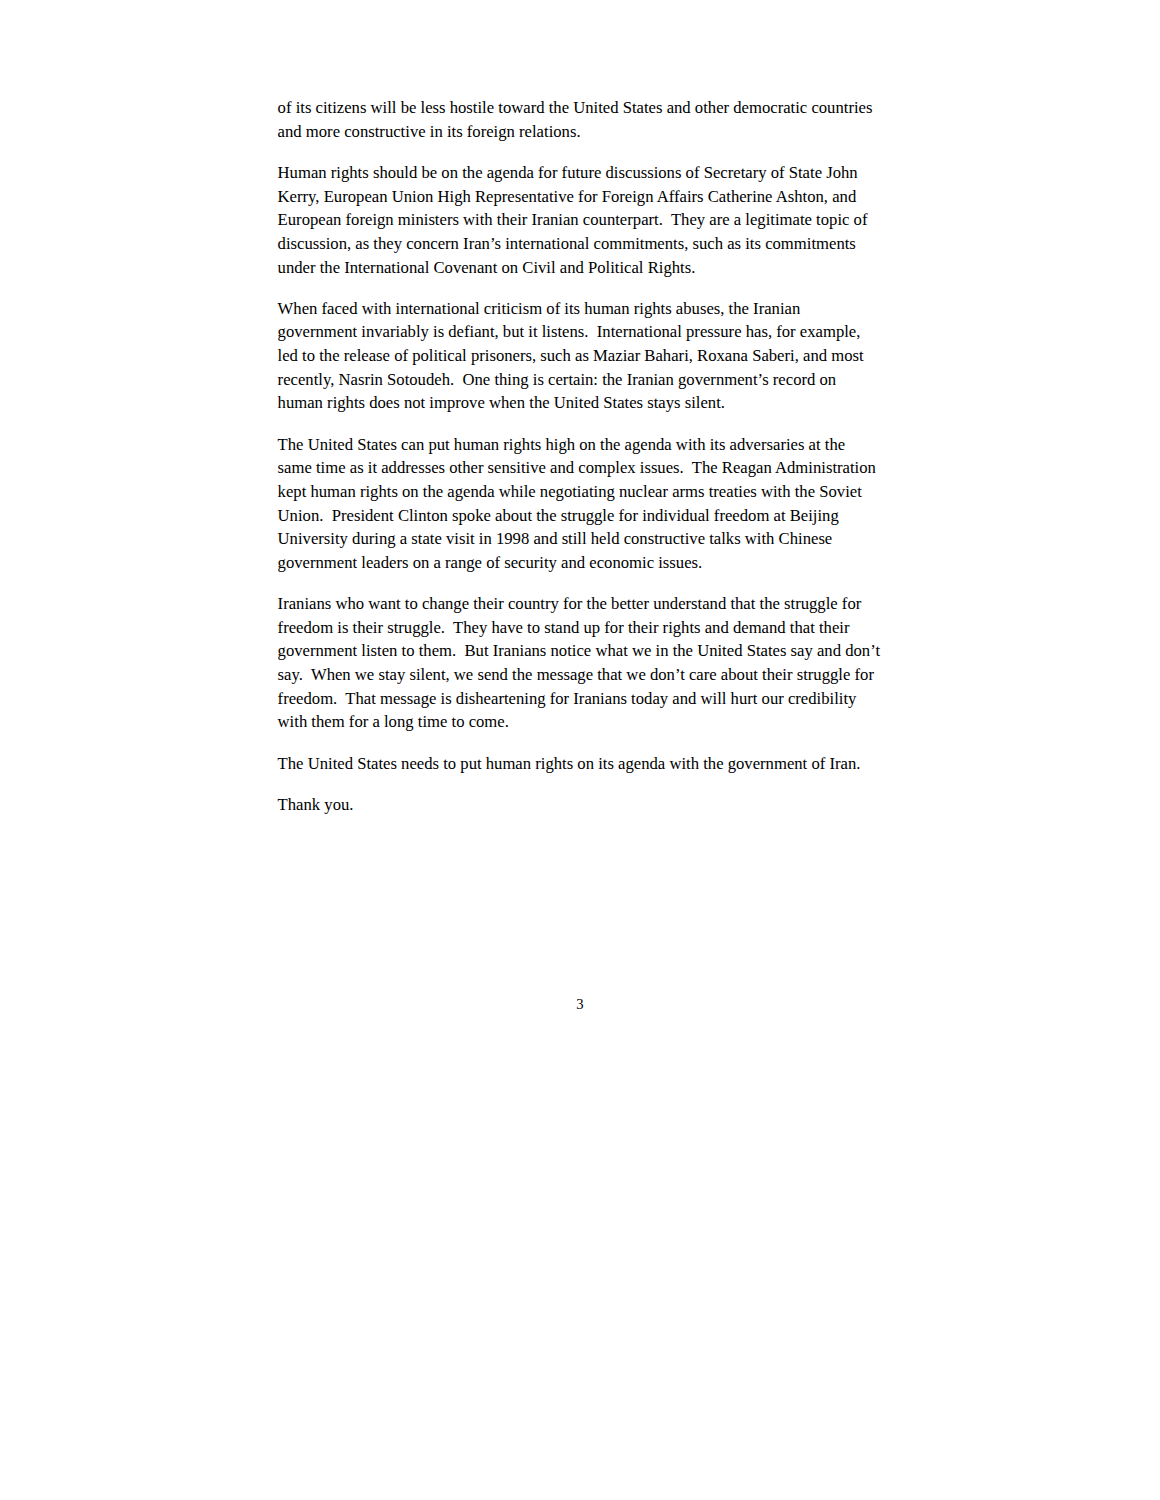of its citizens will be less hostile toward the United States and other democratic countries and more constructive in its foreign relations.
Human rights should be on the agenda for future discussions of Secretary of State John Kerry, European Union High Representative for Foreign Affairs Catherine Ashton, and European foreign ministers with their Iranian counterpart. They are a legitimate topic of discussion, as they concern Iran’s international commitments, such as its commitments under the International Covenant on Civil and Political Rights.
When faced with international criticism of its human rights abuses, the Iranian government invariably is defiant, but it listens. International pressure has, for example, led to the release of political prisoners, such as Maziar Bahari, Roxana Saberi, and most recently, Nasrin Sotoudeh. One thing is certain: the Iranian government’s record on human rights does not improve when the United States stays silent.
The United States can put human rights high on the agenda with its adversaries at the same time as it addresses other sensitive and complex issues. The Reagan Administration kept human rights on the agenda while negotiating nuclear arms treaties with the Soviet Union. President Clinton spoke about the struggle for individual freedom at Beijing University during a state visit in 1998 and still held constructive talks with Chinese government leaders on a range of security and economic issues.
Iranians who want to change their country for the better understand that the struggle for freedom is their struggle. They have to stand up for their rights and demand that their government listen to them. But Iranians notice what we in the United States say and don’t say. When we stay silent, we send the message that we don’t care about their struggle for freedom. That message is disheartening for Iranians today and will hurt our credibility with them for a long time to come.
The United States needs to put human rights on its agenda with the government of Iran.
Thank you.
3